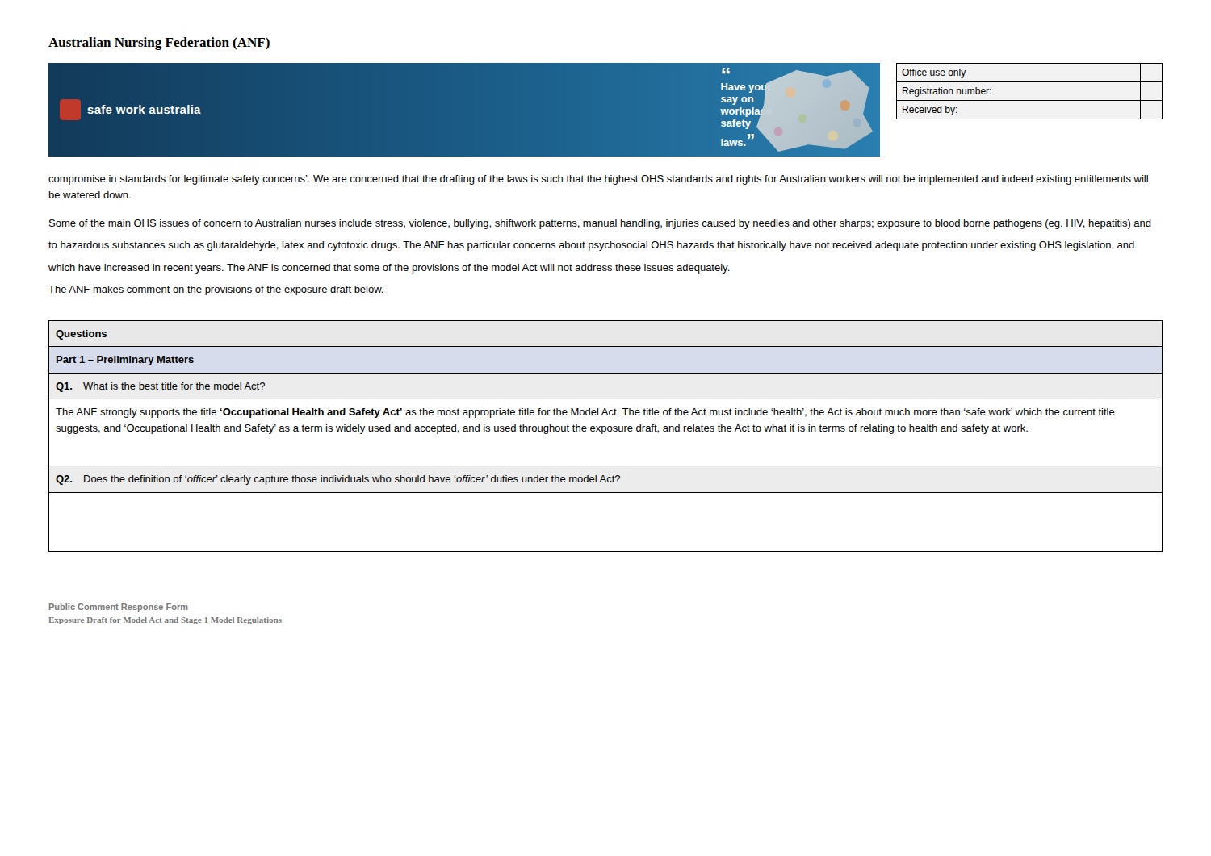Australian Nursing Federation (ANF)
safe work australia
“ Have your
say on
workplace
safety
laws.”
| Office use only | |
| Registration number: | |
| Received by: | |
compromise in standards for legitimate safety concerns’. We are concerned that the drafting of the laws is such that the highest OHS standards and rights for Australian workers will not be implemented and indeed existing entitlements will be watered down.
Some of the main OHS issues of concern to Australian nurses include stress, violence, bullying, shiftwork patterns, manual handling, injuries caused by needles and other sharps; exposure to blood borne pathogens (eg. HIV, hepatitis) and to hazardous substances such as glutaraldehyde, latex and cytotoxic drugs. The ANF has particular concerns about psychosocial OHS hazards that historically have not received adequate protection under existing OHS legislation, and which have increased in recent years. The ANF is concerned that some of the provisions of the model Act will not address these issues adequately.
The ANF makes comment on the provisions of the exposure draft below.
| Questions |
| Part 1 – Preliminary Matters |
| Q1. What is the best title for the model Act? |
| The ANF strongly supports the title ‘Occupational Health and Safety Act’ as the most appropriate title for the Model Act. The title of the Act must include ‘health’, the Act is about much more than ‘safe work’ which the current title suggests, and ‘Occupational Health and Safety’ as a term is widely used and accepted, and is used throughout the exposure draft, and relates the Act to what it is in terms of relating to health and safety at work. |
| Q2. Does the definition of ‘ officer ’ clearly capture those individuals who should have ‘ officer’ duties under the model Act? |
Public Comment Response Form
Exposure Draft for Model Act and Stage 1 Model Regulations